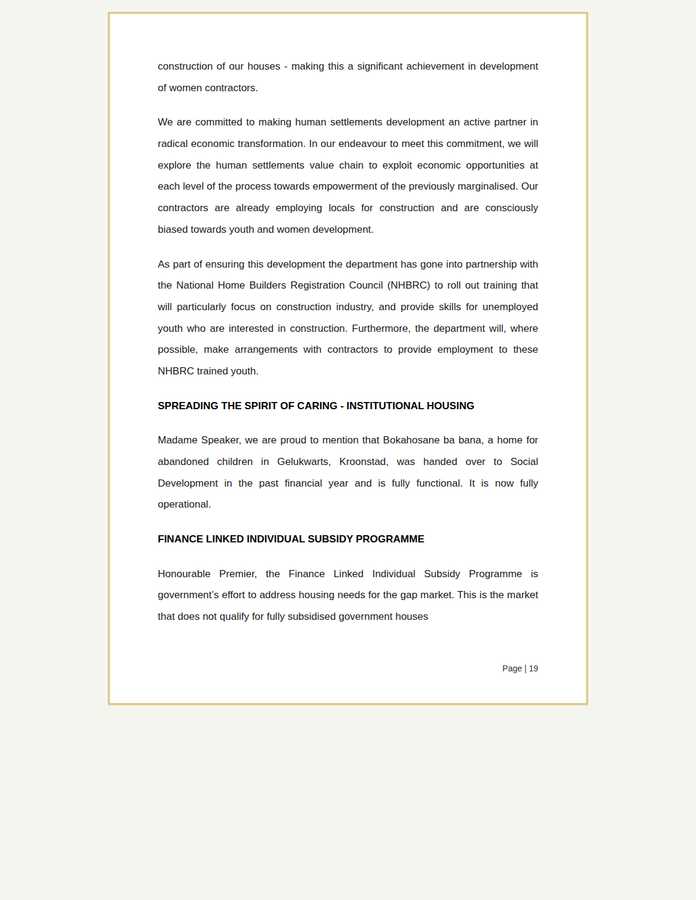construction of our houses - making this a significant achievement in development of women contractors.
We are committed to making human settlements development an active partner in radical economic transformation. In our endeavour to meet this commitment, we will explore the human settlements value chain to exploit economic opportunities at each level of the process towards empowerment of the previously marginalised. Our contractors are already employing locals for construction and are consciously biased towards youth and women development.
As part of ensuring this development the department has gone into partnership with the National Home Builders Registration Council (NHBRC) to roll out training that will particularly focus on construction industry, and provide skills for unemployed youth who are interested in construction. Furthermore, the department will, where possible, make arrangements with contractors to provide employment to these NHBRC trained youth.
SPREADING THE SPIRIT OF CARING - INSTITUTIONAL HOUSING
Madame Speaker, we are proud to mention that Bokahosane ba bana, a home for abandoned children in Gelukwarts, Kroonstad, was handed over to Social Development in the past financial year and is fully functional. It is now fully operational.
FINANCE LINKED INDIVIDUAL SUBSIDY PROGRAMME
Honourable Premier, the Finance Linked Individual Subsidy Programme is government’s effort to address housing needs for the gap market. This is the market that does not qualify for fully subsidised government houses
Page | 19